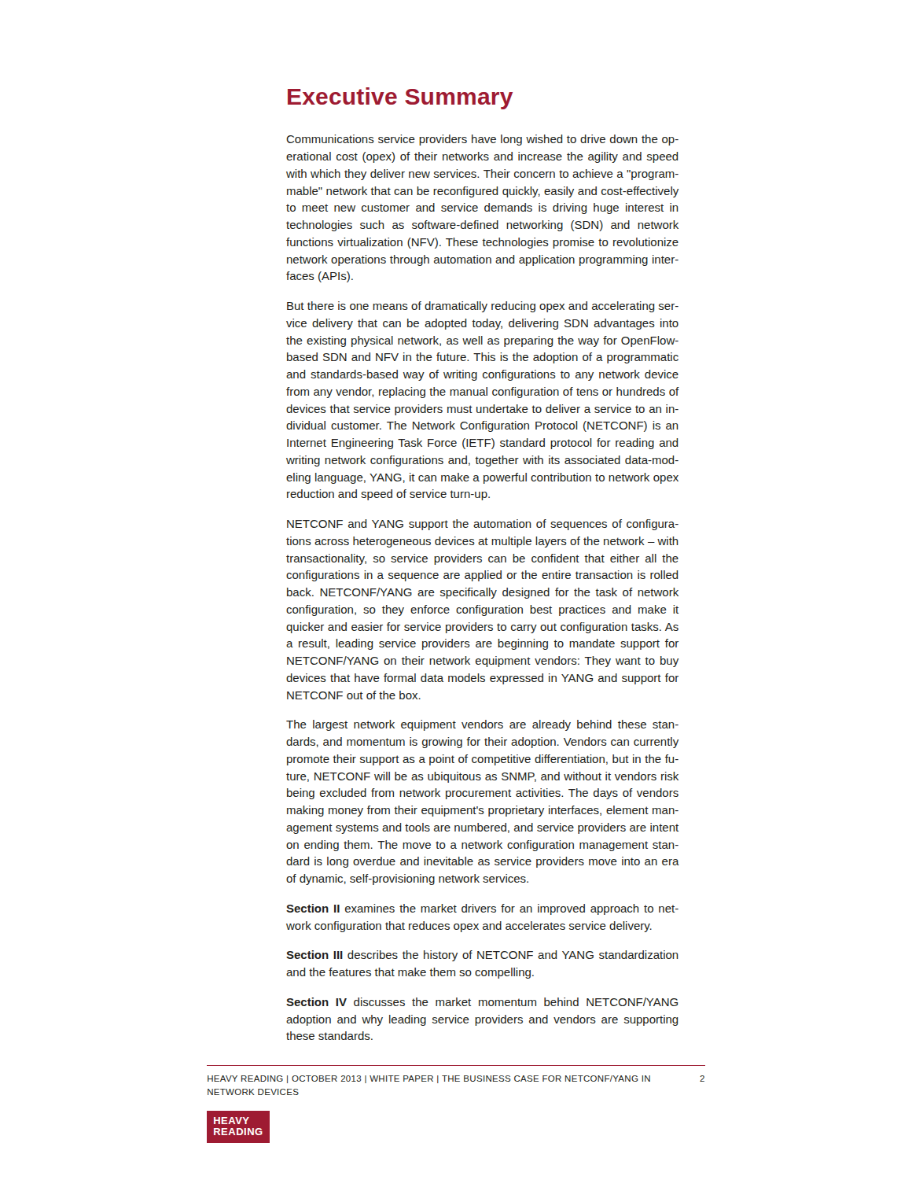Executive Summary
Communications service providers have long wished to drive down the operational cost (opex) of their networks and increase the agility and speed with which they deliver new services. Their concern to achieve a "programmable" network that can be reconfigured quickly, easily and cost-effectively to meet new customer and service demands is driving huge interest in technologies such as software-defined networking (SDN) and network functions virtualization (NFV). These technologies promise to revolutionize network operations through automation and application programming interfaces (APIs).
But there is one means of dramatically reducing opex and accelerating service delivery that can be adopted today, delivering SDN advantages into the existing physical network, as well as preparing the way for OpenFlow-based SDN and NFV in the future. This is the adoption of a programmatic and standards-based way of writing configurations to any network device from any vendor, replacing the manual configuration of tens or hundreds of devices that service providers must undertake to deliver a service to an individual customer. The Network Configuration Protocol (NETCONF) is an Internet Engineering Task Force (IETF) standard protocol for reading and writing network configurations and, together with its associated data-modeling language, YANG, it can make a powerful contribution to network opex reduction and speed of service turn-up.
NETCONF and YANG support the automation of sequences of configurations across heterogeneous devices at multiple layers of the network – with transactionality, so service providers can be confident that either all the configurations in a sequence are applied or the entire transaction is rolled back. NETCONF/YANG are specifically designed for the task of network configuration, so they enforce configuration best practices and make it quicker and easier for service providers to carry out configuration tasks. As a result, leading service providers are beginning to mandate support for NETCONF/YANG on their network equipment vendors: They want to buy devices that have formal data models expressed in YANG and support for NETCONF out of the box.
The largest network equipment vendors are already behind these standards, and momentum is growing for their adoption. Vendors can currently promote their support as a point of competitive differentiation, but in the future, NETCONF will be as ubiquitous as SNMP, and without it vendors risk being excluded from network procurement activities. The days of vendors making money from their equipment's proprietary interfaces, element management systems and tools are numbered, and service providers are intent on ending them. The move to a network configuration management standard is long overdue and inevitable as service providers move into an era of dynamic, self-provisioning network services.
Section II examines the market drivers for an improved approach to network configuration that reduces opex and accelerates service delivery.
Section III describes the history of NETCONF and YANG standardization and the features that make them so compelling.
Section IV discusses the market momentum behind NETCONF/YANG adoption and why leading service providers and vendors are supporting these standards.
Heavy Reading | October 2013 | White Paper | The Business Case for NETCONF/YANG in Network Devices 2
HEAVY READING